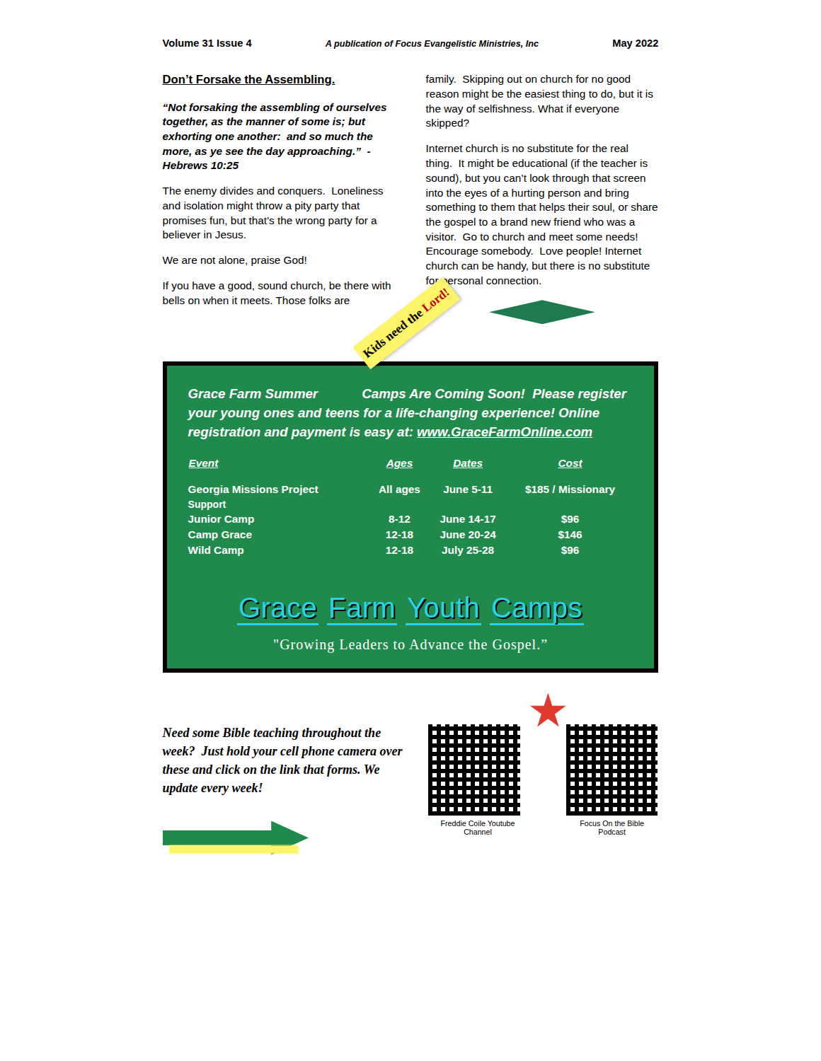Volume 31 Issue 4
A publication of Focus Evangelistic Ministries, Inc
May 2022
Don’t Forsake the Assembling.
“Not forsaking the assembling of ourselves together, as the manner of some is; but exhorting one another: and so much the more, as ye see the day approaching.” - Hebrews 10:25
The enemy divides and conquers. Loneliness and isolation might throw a pity party that promises fun, but that’s the wrong party for a believer in Jesus.
We are not alone, praise God!
If you have a good, sound church, be there with bells on when it meets. Those folks are
family. Skipping out on church for no good reason might be the easiest thing to do, but it is the way of selfishness. What if everyone skipped?
Internet church is no substitute for the real thing. It might be educational (if the teacher is sound), but you can’t look through that screen into the eyes of a hurting person and bring something to them that helps their soul, or share the gospel to a brand new friend who was a visitor. Go to church and meet some needs! Encourage somebody. Love people! Internet church can be handy, but there is no substitute for personal connection.
Kids need the Lord!
Grace Farm Summer Camps Are Coming Soon! Please register your young ones and teens for a life-changing experience! Online registration and payment is easy at: www.GraceFarmOnline.com
| Event | Ages | Dates | Cost |
| --- | --- | --- | --- |
| Georgia Missions Project | All ages | June 5-11 | $185 / Missionary |
| Support |
| Junior Camp | 8-12 | June 14-17 | $96 |
| Camp Grace | 12-18 | June 20-24 | $146 |
| Wild Camp | 12-18 | July 25-28 | $96 |
Grace Farm Youth Camps
"Growing Leaders to Advance the Gospel.”
Need some Bible teaching throughout the week? Just hold your cell phone camera over these and click on the link that forms. We update every week!
Freddie Coile Youtube Channel
Focus On the Bible Podcast